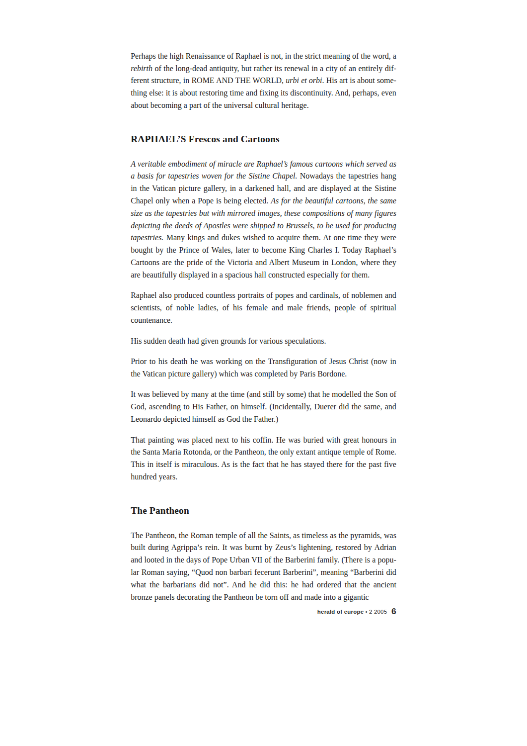Perhaps the high Renaissance of Raphael is not, in the strict meaning of the word, a rebirth of the long-dead antiquity, but rather its renewal in a city of an entirely different structure, in ROME AND THE WORLD, urbi et orbi. His art is about something else: it is about restoring time and fixing its discontinuity. And, perhaps, even about becoming a part of the universal cultural heritage.
RAPHAEL’S Frescos and Cartoons
A veritable embodiment of miracle are Raphael’s famous cartoons which served as a basis for tapestries woven for the Sistine Chapel. Nowadays the tapestries hang in the Vatican picture gallery, in a darkened hall, and are displayed at the Sistine Chapel only when a Pope is being elected. As for the beautiful cartoons, the same size as the tapestries but with mirrored images, these compositions of many figures depicting the deeds of Apostles were shipped to Brussels, to be used for producing tapestries. Many kings and dukes wished to acquire them. At one time they were bought by the Prince of Wales, later to become King Charles I. Today Raphael’s Cartoons are the pride of the Victoria and Albert Museum in London, where they are beautifully displayed in a spacious hall constructed especially for them.
Raphael also produced countless portraits of popes and cardinals, of noblemen and scientists, of noble ladies, of his female and male friends, people of spiritual countenance.
His sudden death had given grounds for various speculations.
Prior to his death he was working on the Transfiguration of Jesus Christ (now in the Vatican picture gallery) which was completed by Paris Bordone.
It was believed by many at the time (and still by some) that he modelled the Son of God, ascending to His Father, on himself. (Incidentally, Duerer did the same, and Leonardo depicted himself as God the Father.)
That painting was placed next to his coffin. He was buried with great honours in the Santa Maria Rotonda, or the Pantheon, the only extant antique temple of Rome. This in itself is miraculous. As is the fact that he has stayed there for the past five hundred years.
The Pantheon
The Pantheon, the Roman temple of all the Saints, as timeless as the pyramids, was built during Agrippa’s rein. It was burnt by Zeus’s lightening, restored by Adrian and looted in the days of Pope Urban VII of the Barberini family. (There is a popular Roman saying, “Quod non barbari fecerunt Barberini”, meaning “Barberini did what the barbarians did not”. And he did this: he had ordered that the ancient bronze panels decorating the Pantheon be torn off and made into a gigantic
herald of europe•2 20056